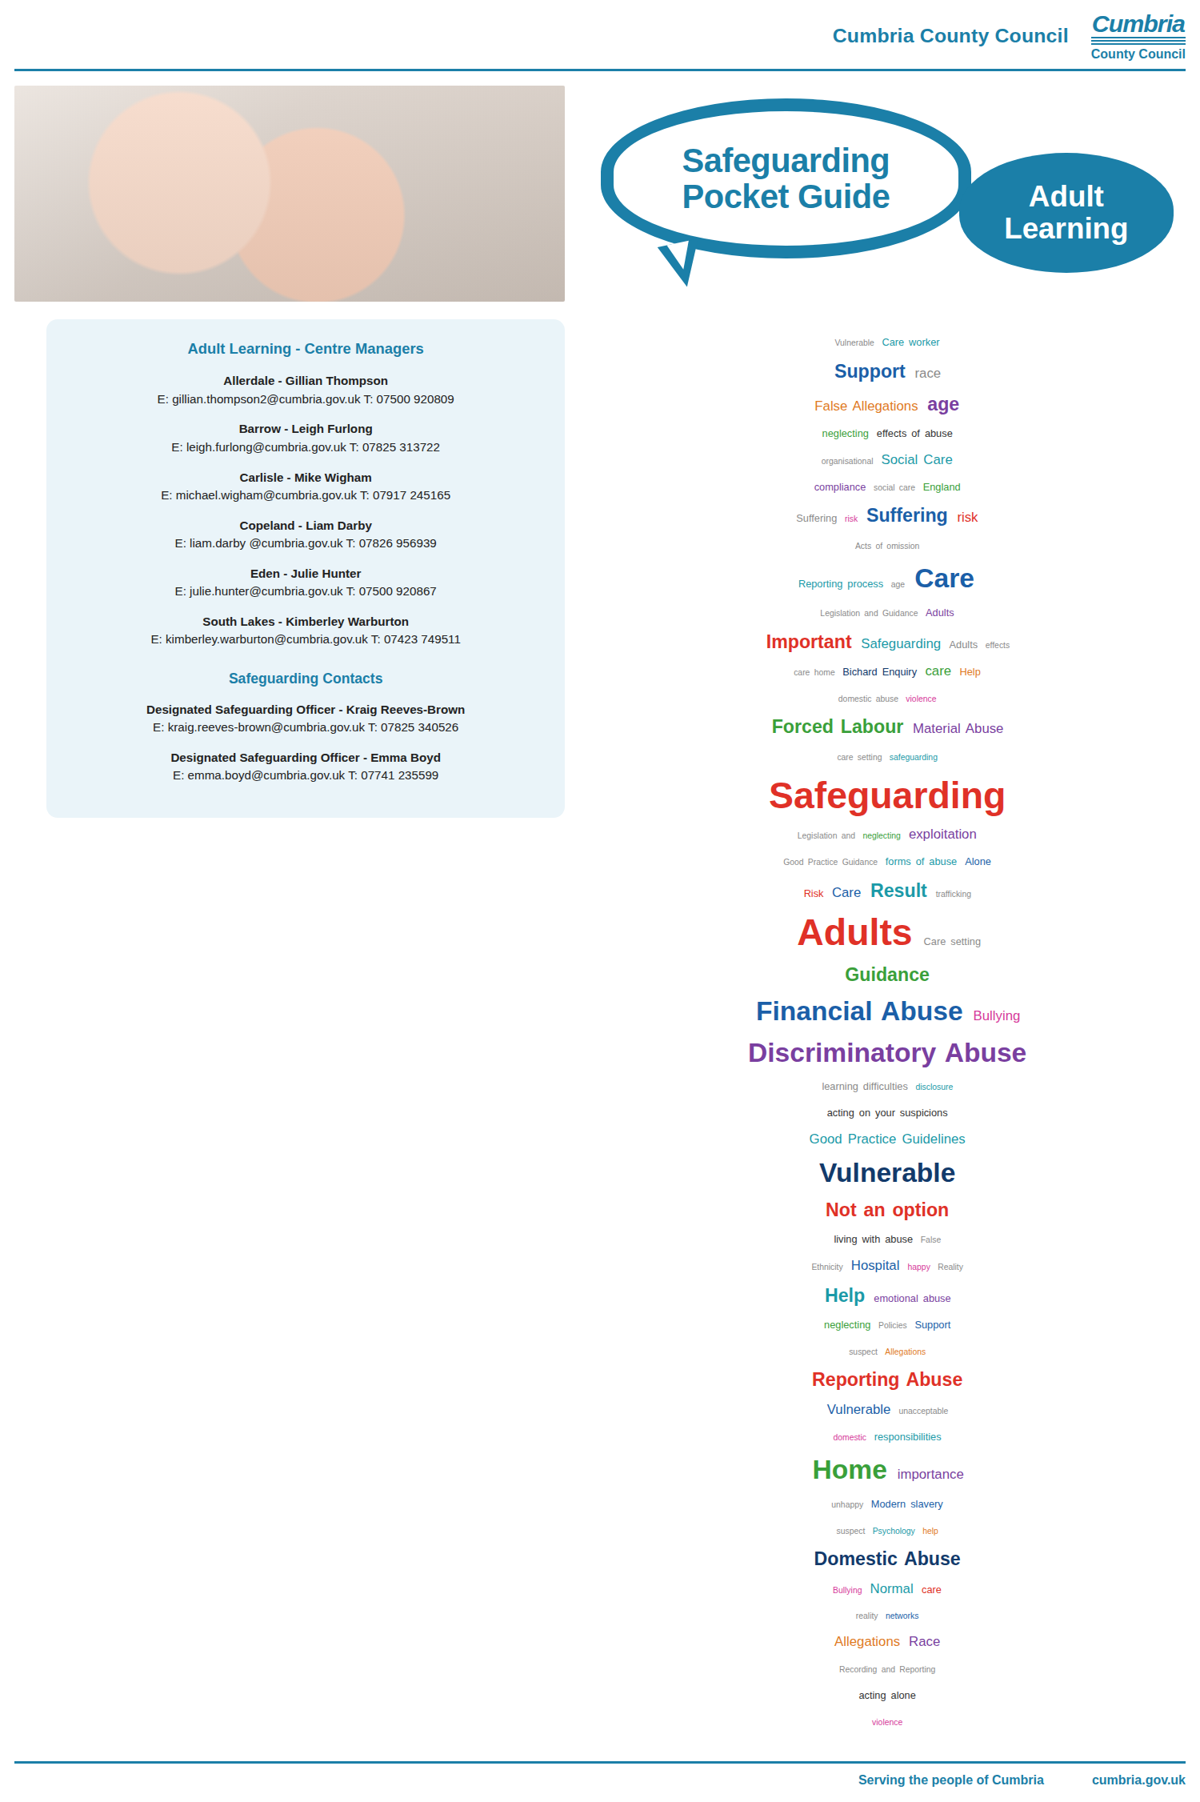Cumbria County Council
Cumbria County Council
Adult Learning - Centre Managers
Allerdale - Gillian Thompson E: gillian.thompson2@cumbria.gov.uk T: 07500 920809
Barrow - Leigh Furlong E: leigh.furlong@cumbria.gov.uk T: 07825 313722
Carlisle - Mike Wigham E: michael.wigham@cumbria.gov.uk T: 07917 245165
Copeland - Liam Darby E: liam.darby @cumbria.gov.uk T: 07826 956939
Eden - Julie Hunter E: julie.hunter@cumbria.gov.uk T: 07500 920867
South Lakes - Kimberley Warburton E: kimberley.warburton@cumbria.gov.uk T: 07423 749511
Safeguarding Contacts
Designated Safeguarding Officer - Kraig Reeves-Brown E: kraig.reeves-brown@cumbria.gov.uk T: 07825 340526
Designated Safeguarding Officer - Emma Boyd E: emma.boyd@cumbria.gov.uk T: 07741 235599
Safeguarding
Pocket Guide
Adult
Learning
Vulnerable Care worker
Support race
False Allegations age
neglecting effects of abuse
organisational Social Care
compliance social care England
Suffering risk Suffering risk
Acts of omission
Reporting process age Care
Legislation and Guidance Adults
Important Safeguarding Adults effects
care home Bichard Enquiry care Help
domestic abuse violence
Forced Labour Material Abuse
care setting safeguarding
Safeguarding
Legislation and neglecting exploitation
Good Practice Guidance forms of abuse Alone
Risk Care Result trafficking
Adults Care setting
Guidance
Financial Abuse Bullying
Discriminatory Abuse
learning difficulties disclosure
acting on your suspicions
Good Practice Guidelines
Vulnerable
Not an option
living with abuse False
Ethnicity Hospital happy Reality
Help emotional abuse
neglecting Policies Support
suspect Allegations
Reporting Abuse
Vulnerable unacceptable
domestic responsibilities
Home importance
unhappy Modern slavery
suspect Psychology help
Domestic Abuse
Bullying Normal care
reality networks
Allegations Race
Recording and Reporting
acting alone
violence
Serving the people of Cumbria cumbria.gov.uk